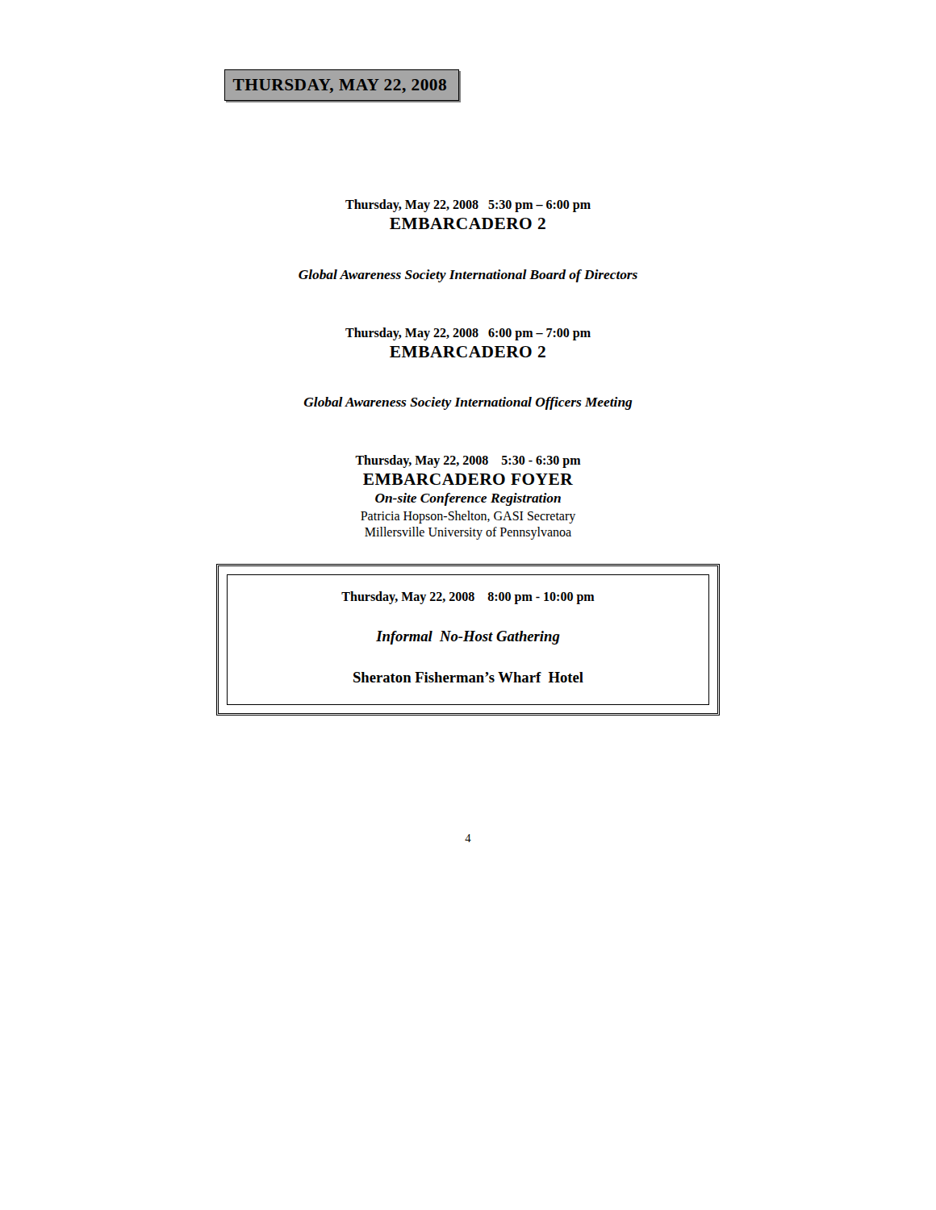THURSDAY, MAY 22, 2008
Thursday, May 22, 2008 5:30 pm – 6:00 pm
EMBARCADERO 2
Global Awareness Society International Board of Directors
Thursday, May 22, 2008 6:00 pm – 7:00 pm
EMBARCADERO 2
Global Awareness Society International Officers Meeting
Thursday, May 22, 2008 5:30 - 6:30 pm
EMBARCADERO FOYER
On-site Conference Registration Patricia Hopson-Shelton, GASI Secretary
Millersville University of Pennsylvanoa
Thursday, May 22, 2008 8:00 pm - 10:00 pm
Informal No-Host Gathering
Sheraton Fisherman’s Wharf Hotel
4